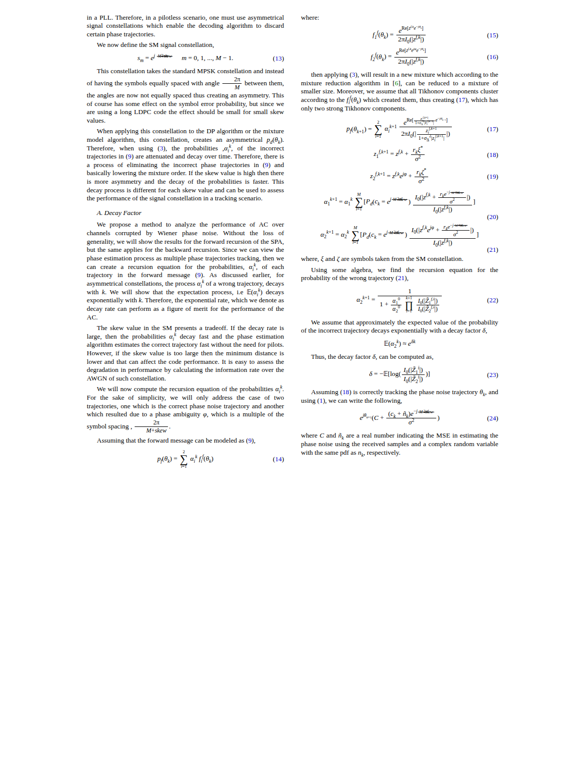in a PLL. Therefore, in a pilotless scenario, one must use asymmetrical signal constellations which enable the decoding algorithm to discard certain phase trajectories.
We now define the SM signal constellation,
sm = ej 2πm M+skew m = 0, 1, ..., M − 1. (13)
This constellation takes the standard MPSK constellation and instead of having the symbols equally spaced with angle 2π M between them, the angles are now not equally spaced thus creating an asymmetry. This of course has some effect on the symbol error probability, but since we are using a long LDPC code the effect should be small for small skew values.
When applying this constellation to the DP algorithm or the mixture model algorithm, this constellation, creates an asymmetrical pd(θk). Therefore, when using (3), the probabilities ,αik, of the incorrect trajectories in (9) are attenuated and decay over time. Therefore, there is a process of eliminating the incorrect phase trajectories in (9) and basically lowering the mixture order. If the skew value is high then there is more asymmetry and the decay of the probabilities is faster. This decay process is different for each skew value and can be used to assess the performance of the signal constellation in a tracking scenario.
A. Decay Factor
We propose a method to analyze the performance of AC over channels corrupted by Wiener phase noise. Without the loss of generality, we will show the results for the forward recursion of the SPA, but the same applies for the backward recursion. Since we can view the phase estimation process as multiple phase trajectories tracking, then we can create a recursion equation for the probabilities, αik, of each trajectory in the forward message (9). As discussed earlier, for asymmetrical constellations, the process αik of a wrong trajectory, decays with k. We will show that the expectation process, i.e 𝔼(αik) decays exponentially with k. Therefore, the exponential rate, which we denote as decay rate can perform as a figure of merit for the performance of the AC.
The skew value in the SM presents a tradeoff. If the decay rate is large, then the probabilities αik decay fast and the phase estimation algorithm estimates the correct trajectory fast without the need for pilots. However, if the skew value is too large then the minimum distance is lower and that can affect the code performance. It is easy to assess the degradation in performance by calculating the information rate over the AWGN of such constellation.
We will now compute the recursion equation of the probabilities αik. For the sake of simplicity, we will only address the case of two trajectories, one which is the correct phase noise trajectory and another which resulted due to a phase ambiguity φ, which is a multiple of the symbol spacing , 2π M+skew.
Assuming that the forward message can be modeled as (9),
pf(θk) = 2∑i=1 αik fif(θk) (14)
where:
f1f(θk) = eRe[zf,ke−jθk] 2πI0(|zf,k|) (15)
f2f(θk) = eRe[zf,kejφe−jθk] 2πI0(|zf,k|) (16)
then applying (3), will result in a new mixture which according to the mixture reduction algorithm in [6], can be reduced to a mixture of smaller size. Moreover, we assume that all Tikhonov components cluster according to the fif(θk) which created them, thus creating (17), which has only two strong Tikhonov components.
pf(θk+1) = 2∑i=1 αik+1 eRe[zif,k+11+σΔ2|zif,k+1|e−jθk+1] 2πI0(|zif,k+11+σΔ2|zif,k+1||) (17)
z1f,k+1 = zf,k + rk ξ*σ2 (18)
z2f,k+1 = zf,kejφ + rk ζ*σ2 (19)
α1k+1 = α1k M∑l=1[Pd(ck = ej 2πl M+skew) I0(|zf,k + rk e−j 2πl M+skew σ2|) I0(|zf,k|)] (20)
α2k+1 = α2k M∑l=1[Pd(ck = ej 2πl M+skew) I0(|zf,kejφ + rk e−j 2πl M+skew σ2|) I0(|zf,k|)] (21)
where, ξ and ζ are symbols taken from the SM constellation.
Using some algebra, we find the recursion equation for the probability of the wrong trajectory (21),
α2k+1 = 11 + α10 α20 k+1∏i=1 I0(|Z̃1f,i|) I0(|Z̃2f,i|) (22)
We assume that approximately the expected value of the probability of the incorrect trajectory decays exponentially with a decay factor δ,
𝔼(α2k) ≈ eδk
Thus, the decay factor δ, can be computed as,
δ = −𝔼[log(I0(|Z̃1i|) I0(|Z̃2i|))] (23)
Assuming (18) is correctly tracking the phase noise trajectory θk, and using (1), we can write the following,
ejθk+1(C + (ck + ñk)e−j 2πl M+skew σ2) (24)
where C and ñk are a real number indicating the MSE in estimating the phase noise using the received samples and a complex random variable with the same pdf as nk, respectively.